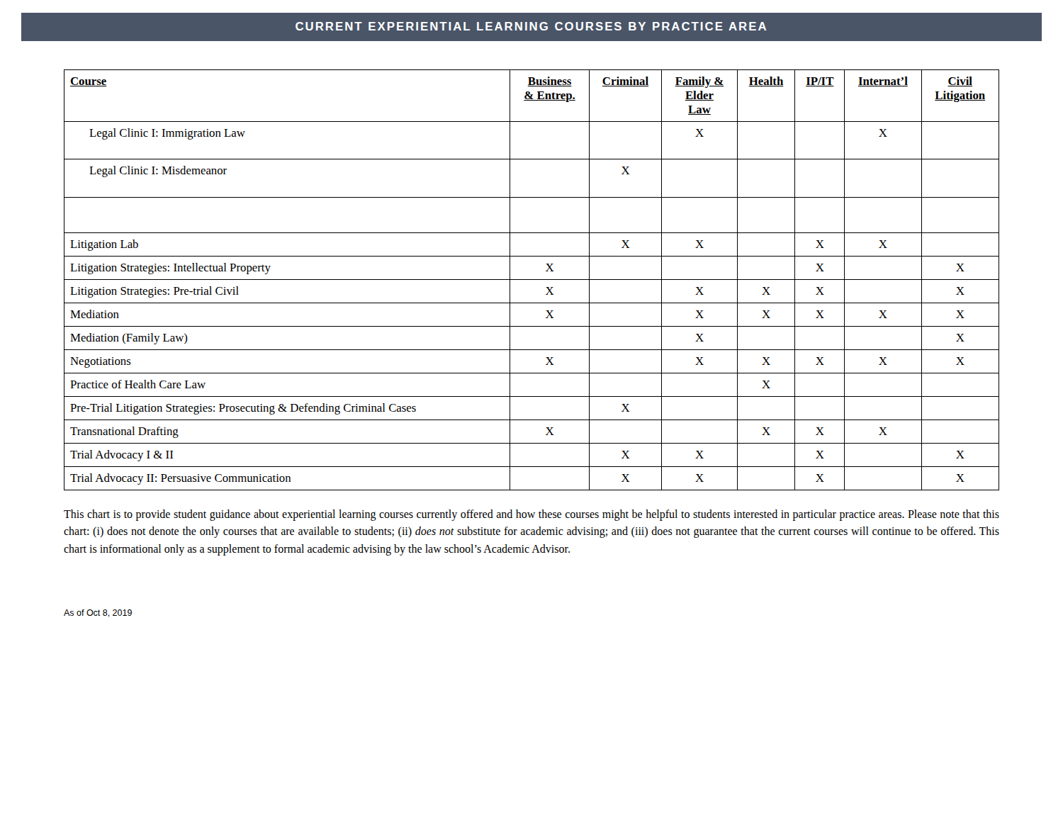CURRENT EXPERIENTIAL LEARNING COURSES BY PRACTICE AREA
| Course | Business & Entrep. | Criminal | Family & Elder Law | Health | IP/IT | Internat’l | Civil Litigation |
| --- | --- | --- | --- | --- | --- | --- | --- |
| Legal Clinic I: Immigration Law | | | X | | | X | |
| Legal Clinic I: Misdemeanor | | X | | | | | |
| Litigation Lab | | X | X | | X | X | |
| Litigation Strategies: Intellectual Property | X | | | | X | | X |
| Litigation Strategies: Pre-trial Civil | X | | X | X | X | | X |
| Mediation | X | | X | X | X | X | X |
| Mediation (Family Law) | | | X | | | | X |
| Negotiations | X | | X | X | X | X | X |
| Practice of Health Care Law | | | | X | | | |
| Pre-Trial Litigation Strategies: Prosecuting & Defending Criminal Cases | | X | | | | | |
| Transnational Drafting | X | | | X | X | X | |
| Trial Advocacy I & II | | X | X | | X | | X |
| Trial Advocacy II: Persuasive Communication | | X | X | | X | | X |
This chart is to provide student guidance about experiential learning courses currently offered and how these courses might be helpful to students interested in particular practice areas. Please note that this chart: (i) does not denote the only courses that are available to students; (ii) does not substitute for academic advising; and (iii) does not guarantee that the current courses will continue to be offered. This chart is informational only as a supplement to formal academic advising by the law school’s Academic Advisor.
As of Oct 8, 2019